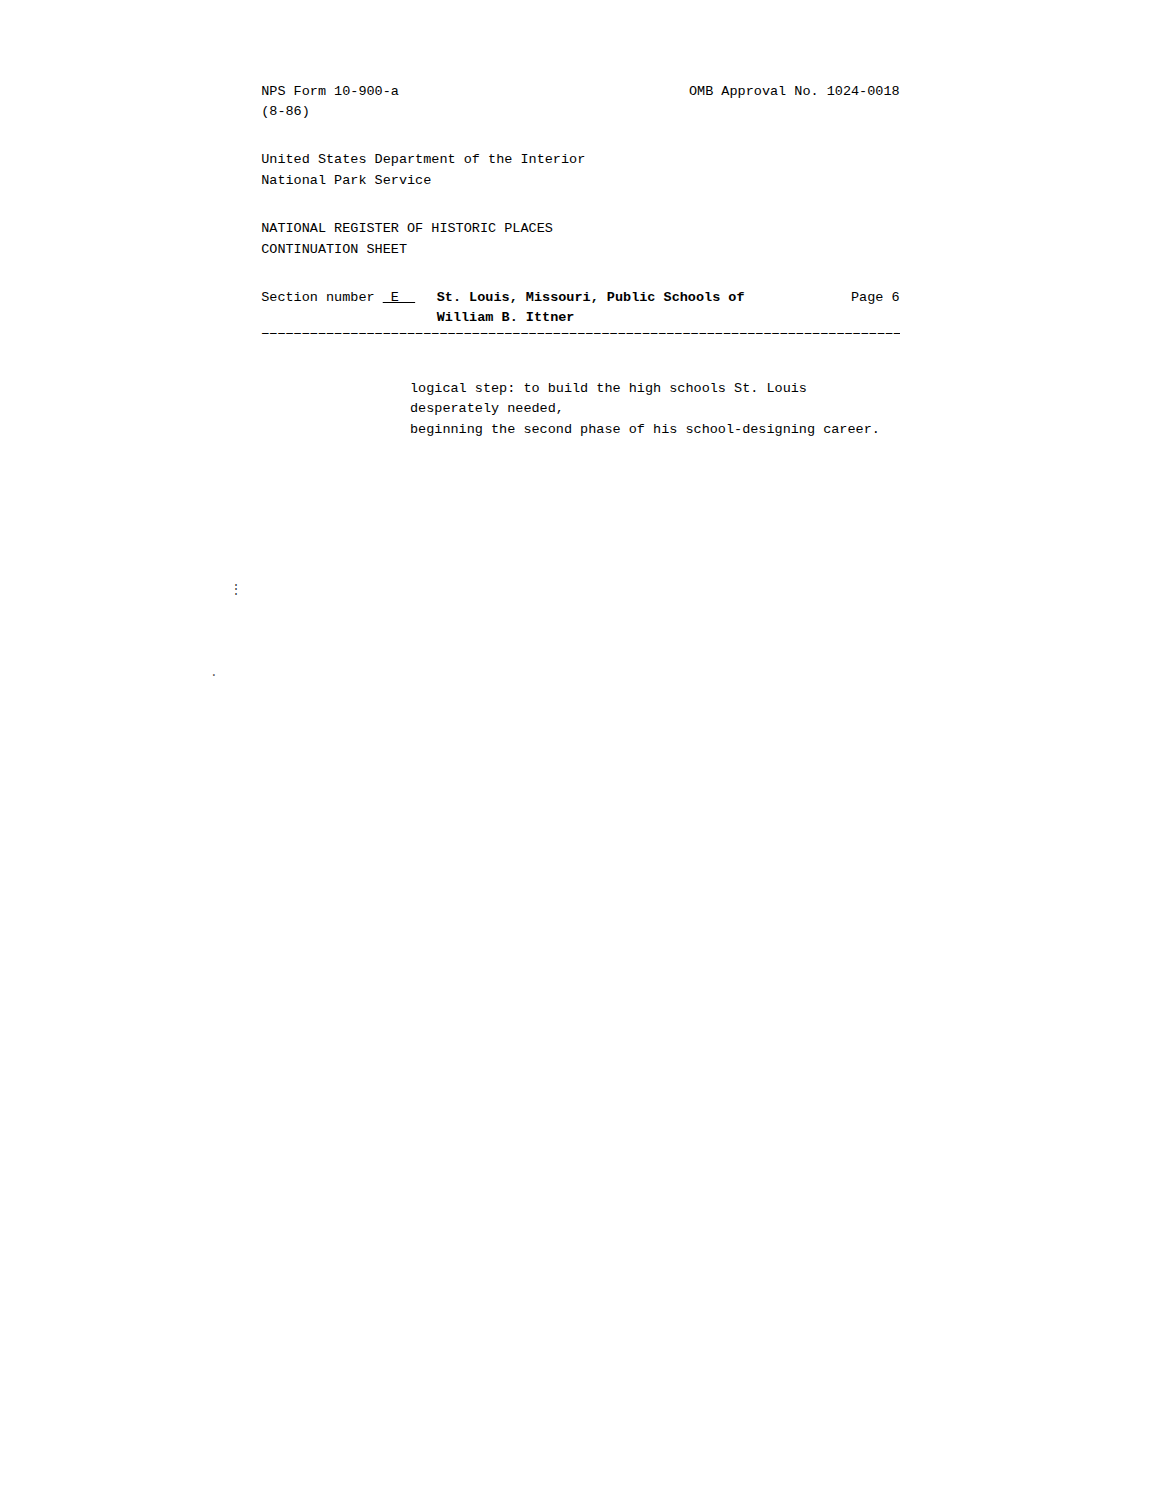NPS Form 10-900-a (8-86)
OMB Approval No. 1024-0018
United States Department of the Interior National Park Service
NATIONAL REGISTER OF HISTORIC PLACES CONTINUATION SHEET
Section number E
St. Louis, Missouri, Public Schools of
William B. Ittner
Page 6
==================================================================================
logical step: to build the high schools St. Louis desperately needed,
beginning the second phase of his school-designing career.
⋮
·